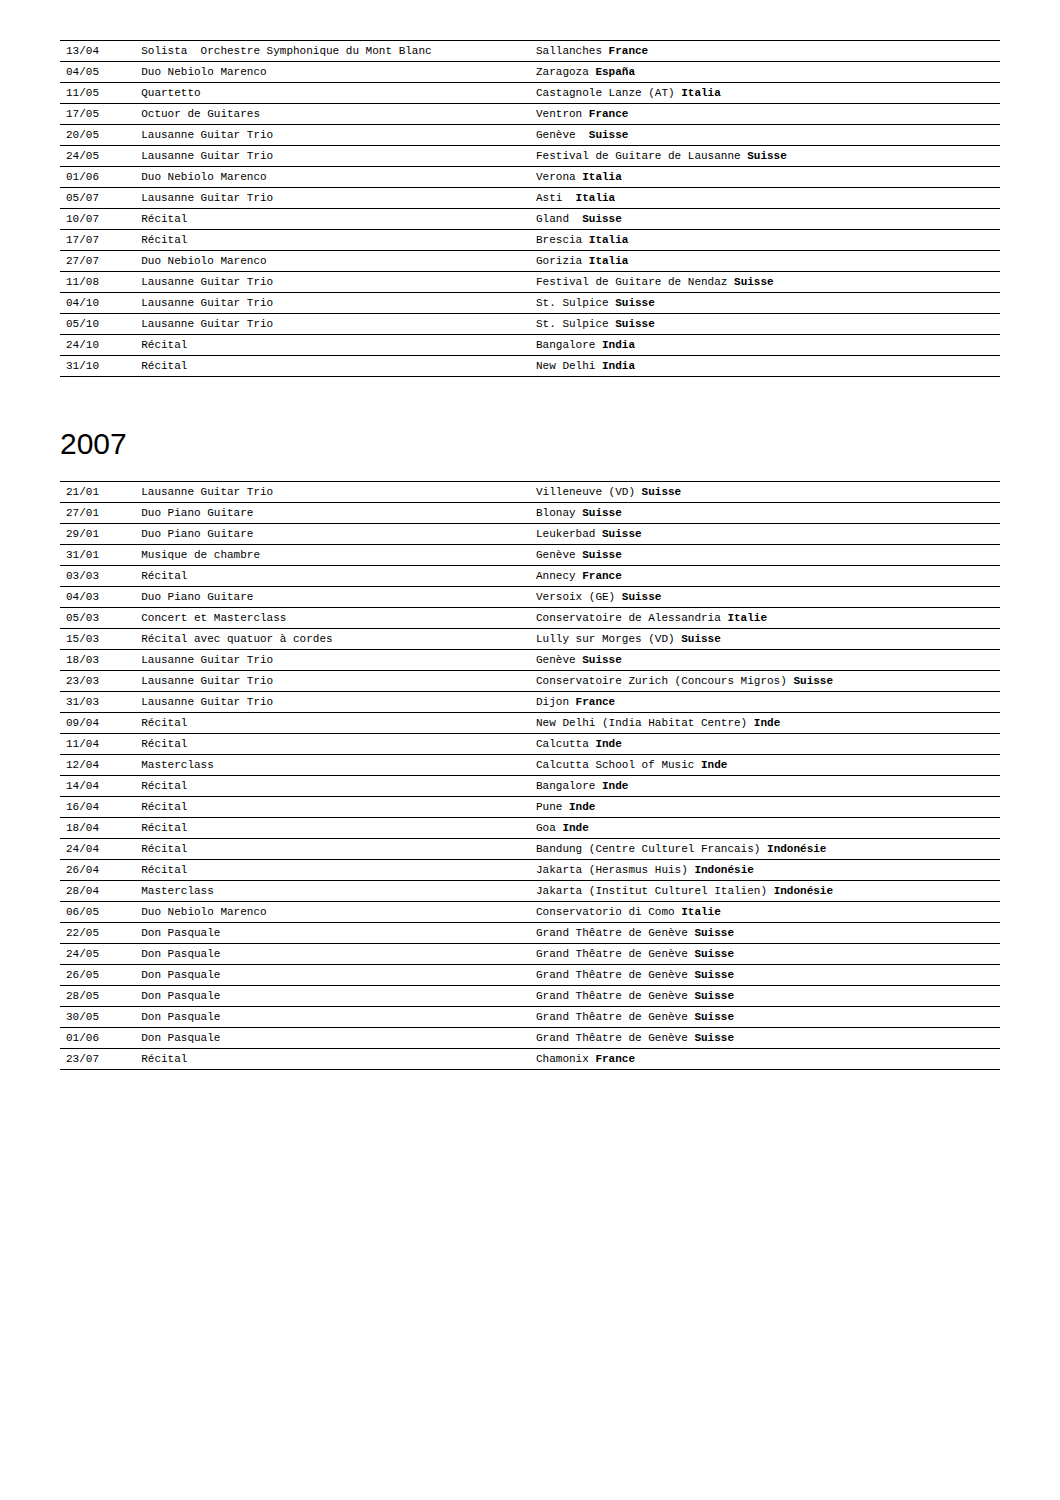| 13/04 | Solista Orchestre Symphonique du Mont Blanc | Sallanches France |
| 04/05 | Duo Nebiolo Marenco | Zaragoza España |
| 11/05 | Quartetto | Castagnole Lanze (AT) Italia |
| 17/05 | Octuor de Guitares | Ventron France |
| 20/05 | Lausanne Guitar Trio | Genève Suisse |
| 24/05 | Lausanne Guitar Trio | Festival de Guitare de Lausanne Suisse |
| 01/06 | Duo Nebiolo Marenco | Verona Italia |
| 05/07 | Lausanne Guitar Trio | Asti Italia |
| 10/07 | Récital | Gland Suisse |
| 17/07 | Récital | Brescia Italia |
| 27/07 | Duo Nebiolo Marenco | Gorizia Italia |
| 11/08 | Lausanne Guitar Trio | Festival de Guitare de Nendaz Suisse |
| 04/10 | Lausanne Guitar Trio | St. Sulpice Suisse |
| 05/10 | Lausanne Guitar Trio | St. Sulpice Suisse |
| 24/10 | Récital | Bangalore India |
| 31/10 | Récital | New Delhi India |
2007
| 21/01 | Lausanne Guitar Trio | Villeneuve (VD) Suisse |
| 27/01 | Duo Piano Guitare | Blonay Suisse |
| 29/01 | Duo Piano Guitare | Leukerbad Suisse |
| 31/01 | Musique de chambre | Genève Suisse |
| 03/03 | Récital | Annecy France |
| 04/03 | Duo Piano Guitare | Versoix (GE) Suisse |
| 05/03 | Concert et Masterclass | Conservatoire de Alessandria Italie |
| 15/03 | Récital avec quatuor à cordes | Lully sur Morges (VD) Suisse |
| 18/03 | Lausanne Guitar Trio | Genève Suisse |
| 23/03 | Lausanne Guitar Trio | Conservatoire Zurich (Concours Migros) Suisse |
| 31/03 | Lausanne Guitar Trio | Dijon France |
| 09/04 | Récital | New Delhi (India Habitat Centre) Inde |
| 11/04 | Récital | Calcutta Inde |
| 12/04 | Masterclass | Calcutta School of Music Inde |
| 14/04 | Récital | Bangalore Inde |
| 16/04 | Récital | Pune Inde |
| 18/04 | Récital | Goa Inde |
| 24/04 | Récital | Bandung (Centre Culturel Francais) Indonésie |
| 26/04 | Récital | Jakarta (Herasmus Huis) Indonésie |
| 28/04 | Masterclass | Jakarta (Institut Culturel Italien) Indonésie |
| 06/05 | Duo Nebiolo Marenco | Conservatorio di Como Italie |
| 22/05 | Don Pasquale | Grand Thêatre de Genève Suisse |
| 24/05 | Don Pasquale | Grand Thêatre de Genève Suisse |
| 26/05 | Don Pasquale | Grand Thêatre de Genève Suisse |
| 28/05 | Don Pasquale | Grand Thêatre de Genève Suisse |
| 30/05 | Don Pasquale | Grand Thêatre de Genève Suisse |
| 01/06 | Don Pasquale | Grand Thêatre de Genève Suisse |
| 23/07 | Récital | Chamonix France |